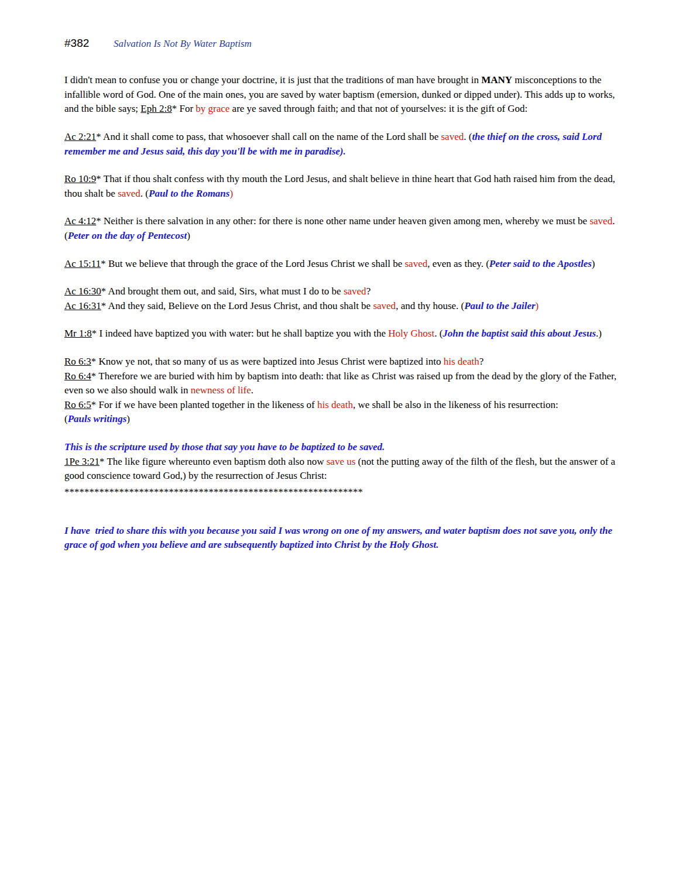#382 Salvation Is Not By Water Baptism
I didn't mean to confuse you or change your doctrine, it is just that the traditions of man have brought in MANY misconceptions to the infallible word of God. One of the main ones, you are saved by water baptism (emersion, dunked or dipped under). This adds up to works, and the bible says; Eph 2:8* For by grace are ye saved through faith; and that not of yourselves: it is the gift of God:
Ac 2:21* And it shall come to pass, that whosoever shall call on the name of the Lord shall be saved. (the thief on the cross, said Lord remember me and Jesus said, this day you'll be with me in paradise).
Ro 10:9* That if thou shalt confess with thy mouth the Lord Jesus, and shalt believe in thine heart that God hath raised him from the dead, thou shalt be saved. (Paul to the Romans)
Ac 4:12* Neither is there salvation in any other: for there is none other name under heaven given among men, whereby we must be saved. (Peter on the day of Pentecost)
Ac 15:11* But we believe that through the grace of the Lord Jesus Christ we shall be saved, even as they. (Peter said to the Apostles)
Ac 16:30* And brought them out, and said, Sirs, what must I do to be saved?
Ac 16:31* And they said, Believe on the Lord Jesus Christ, and thou shalt be saved, and thy house. (Paul to the Jailer)
Mr 1:8* I indeed have baptized you with water: but he shall baptize you with the Holy Ghost. (John the baptist said this about Jesus.)
Ro 6:3* Know ye not, that so many of us as were baptized into Jesus Christ were baptized into his death?
Ro 6:4* Therefore we are buried with him by baptism into death: that like as Christ was raised up from the dead by the glory of the Father, even so we also should walk in newness of life.
Ro 6:5* For if we have been planted together in the likeness of his death, we shall be also in the likeness of his resurrection:
(Pauls writings)
This is the scripture used by those that say you have to be baptized to be saved.
1Pe 3:21* The like figure whereunto even baptism doth also now save us (not the putting away of the filth of the flesh, but the answer of a good conscience toward God,) by the resurrection of Jesus Christ:
************************************************************
I have tried to share this with you because you said I was wrong on one of my answers, and water baptism does not save you, only the grace of god when you believe and are subsequently baptized into Christ by the Holy Ghost.